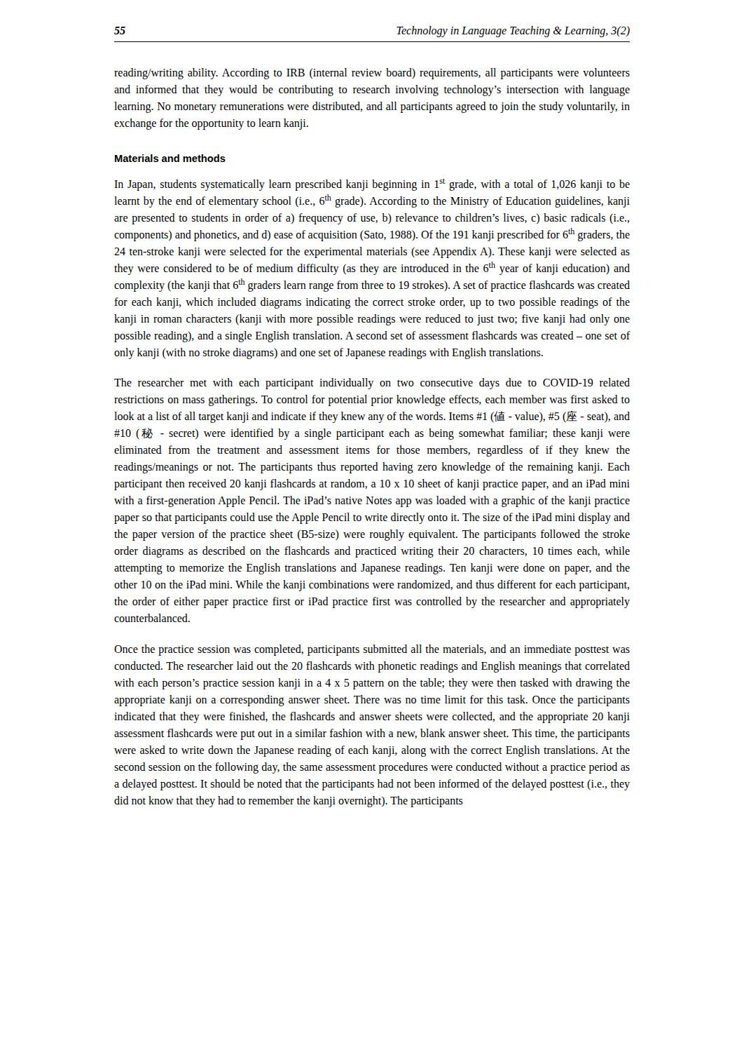55 Technology in Language Teaching & Learning, 3(2)
reading/writing ability. According to IRB (internal review board) requirements, all participants were volunteers and informed that they would be contributing to research involving technology’s intersection with language learning. No monetary remunerations were distributed, and all participants agreed to join the study voluntarily, in exchange for the opportunity to learn kanji.
Materials and methods
In Japan, students systematically learn prescribed kanji beginning in 1st grade, with a total of 1,026 kanji to be learnt by the end of elementary school (i.e., 6th grade). According to the Ministry of Education guidelines, kanji are presented to students in order of a) frequency of use, b) relevance to children’s lives, c) basic radicals (i.e., components) and phonetics, and d) ease of acquisition (Sato, 1988). Of the 191 kanji prescribed for 6th graders, the 24 ten-stroke kanji were selected for the experimental materials (see Appendix A). These kanji were selected as they were considered to be of medium difficulty (as they are introduced in the 6th year of kanji education) and complexity (the kanji that 6th graders learn range from three to 19 strokes). A set of practice flashcards was created for each kanji, which included diagrams indicating the correct stroke order, up to two possible readings of the kanji in roman characters (kanji with more possible readings were reduced to just two; five kanji had only one possible reading), and a single English translation. A second set of assessment flashcards was created – one set of only kanji (with no stroke diagrams) and one set of Japanese readings with English translations.
The researcher met with each participant individually on two consecutive days due to COVID-19 related restrictions on mass gatherings. To control for potential prior knowledge effects, each member was first asked to look at a list of all target kanji and indicate if they knew any of the words. Items #1 (値 - value), #5 (座 - seat), and #10 (秘 - secret) were identified by a single participant each as being somewhat familiar; these kanji were eliminated from the treatment and assessment items for those members, regardless of if they knew the readings/meanings or not. The participants thus reported having zero knowledge of the remaining kanji. Each participant then received 20 kanji flashcards at random, a 10 x 10 sheet of kanji practice paper, and an iPad mini with a first-generation Apple Pencil. The iPad’s native Notes app was loaded with a graphic of the kanji practice paper so that participants could use the Apple Pencil to write directly onto it. The size of the iPad mini display and the paper version of the practice sheet (B5-size) were roughly equivalent. The participants followed the stroke order diagrams as described on the flashcards and practiced writing their 20 characters, 10 times each, while attempting to memorize the English translations and Japanese readings. Ten kanji were done on paper, and the other 10 on the iPad mini. While the kanji combinations were randomized, and thus different for each participant, the order of either paper practice first or iPad practice first was controlled by the researcher and appropriately counterbalanced.
Once the practice session was completed, participants submitted all the materials, and an immediate posttest was conducted. The researcher laid out the 20 flashcards with phonetic readings and English meanings that correlated with each person’s practice session kanji in a 4 x 5 pattern on the table; they were then tasked with drawing the appropriate kanji on a corresponding answer sheet. There was no time limit for this task. Once the participants indicated that they were finished, the flashcards and answer sheets were collected, and the appropriate 20 kanji assessment flashcards were put out in a similar fashion with a new, blank answer sheet. This time, the participants were asked to write down the Japanese reading of each kanji, along with the correct English translations. At the second session on the following day, the same assessment procedures were conducted without a practice period as a delayed posttest. It should be noted that the participants had not been informed of the delayed posttest (i.e., they did not know that they had to remember the kanji overnight). The participants